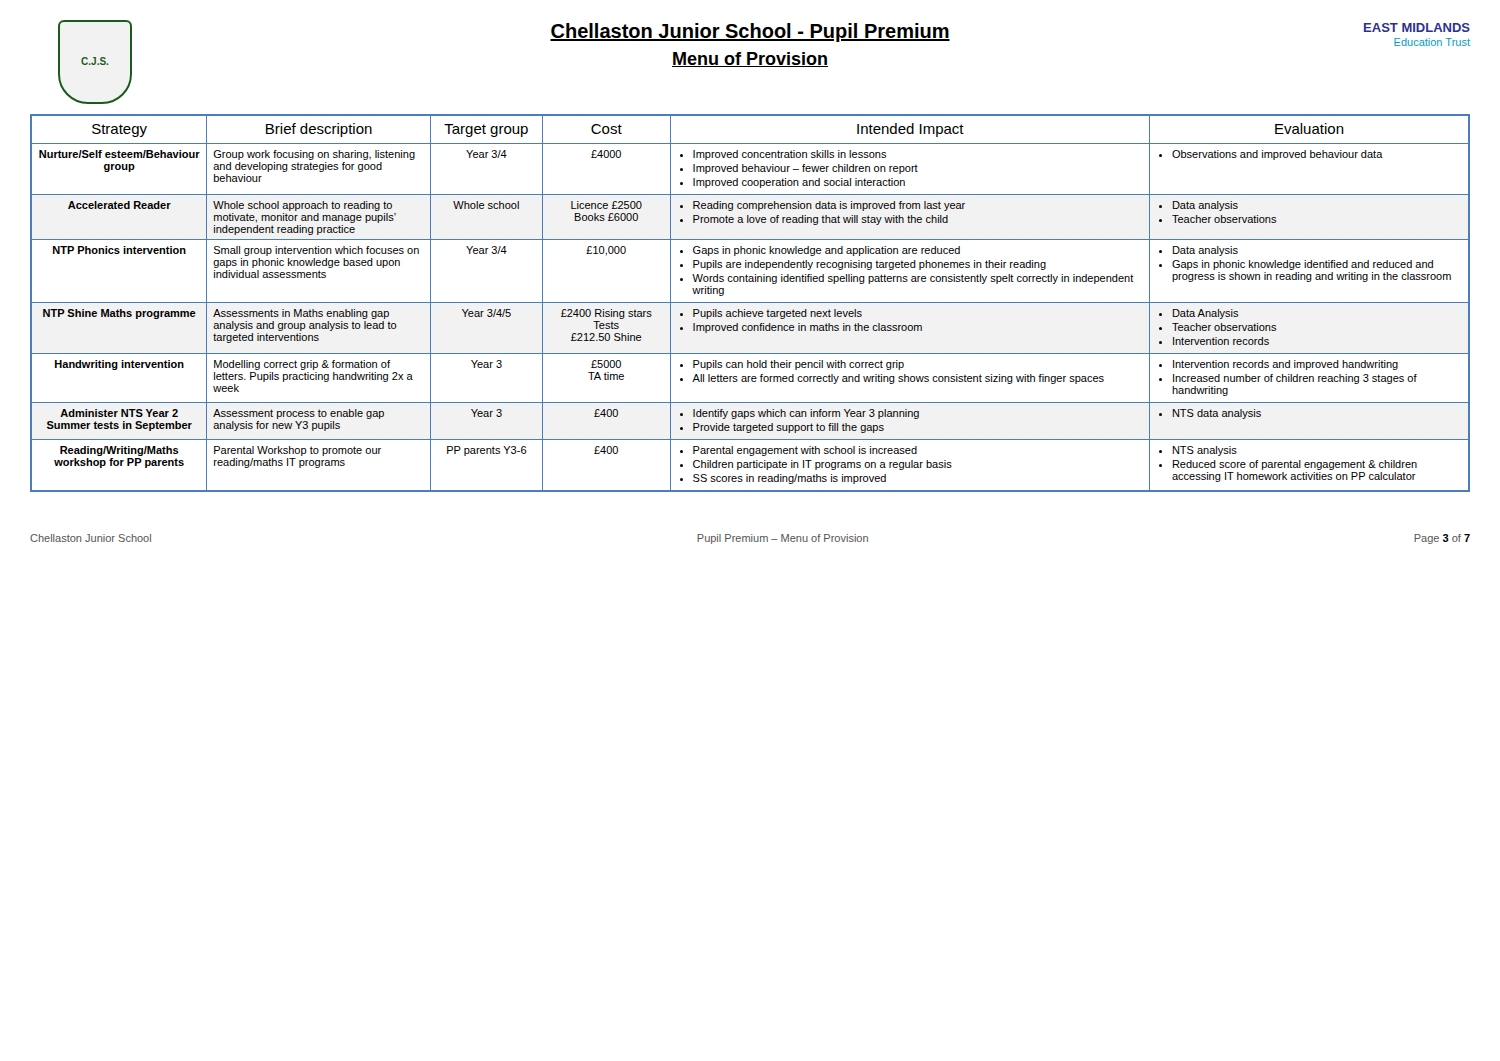C.J.S.
Chellaston Junior School - Pupil Premium
Menu of Provision
EAST MIDLANDSEducation Trust
| Strategy | Brief description | Target group | Cost | Intended Impact | Evaluation |
| --- | --- | --- | --- | --- | --- |
| Nurture/Self esteem/Behaviour group | Group work focusing on sharing, listening and developing strategies for good behaviour | Year 3/4 | £4000 | Improved concentration skills in lessons Improved behaviour – fewer children on report Improved cooperation and social interaction | Observations and improved behaviour data |
| Accelerated Reader | Whole school approach to reading to motivate, monitor and manage pupils’ independent reading practice | Whole school | Licence £2500 Books £6000 | Reading comprehension data is improved from last year Promote a love of reading that will stay with the child | Data analysis Teacher observations |
| NTP Phonics intervention | Small group intervention which focuses on gaps in phonic knowledge based upon individual assessments | Year 3/4 | £10,000 | Gaps in phonic knowledge and application are reduced Pupils are independently recognising targeted phonemes in their reading Words containing identified spelling patterns are consistently spelt correctly in independent writing | Data analysis Gaps in phonic knowledge identified and reduced and progress is shown in reading and writing in the classroom |
| NTP Shine Maths programme | Assessments in Maths enabling gap analysis and group analysis to lead to targeted interventions | Year 3/4/5 | £2400 Rising stars Tests £212.50 Shine | Pupils achieve targeted next levels Improved confidence in maths in the classroom | Data Analysis Teacher observations Intervention records |
| Handwriting intervention | Modelling correct grip & formation of letters. Pupils practicing handwriting 2x a week | Year 3 | £5000 TA time | Pupils can hold their pencil with correct grip All letters are formed correctly and writing shows consistent sizing with finger spaces | Intervention records and improved handwriting Increased number of children reaching 3 stages of handwriting |
| Administer NTS Year 2 Summer tests in September | Assessment process to enable gap analysis for new Y3 pupils | Year 3 | £400 | Identify gaps which can inform Year 3 planning Provide targeted support to fill the gaps | NTS data analysis |
| Reading/Writing/Maths workshop for PP parents | Parental Workshop to promote our reading/maths IT programs | PP parents Y3-6 | £400 | Parental engagement with school is increased Children participate in IT programs on a regular basis SS scores in reading/maths is improved | NTS analysis Reduced score of parental engagement & children accessing IT homework activities on PP calculator |
Chellaston Junior School
Pupil Premium – Menu of Provision
Page 3 of 7